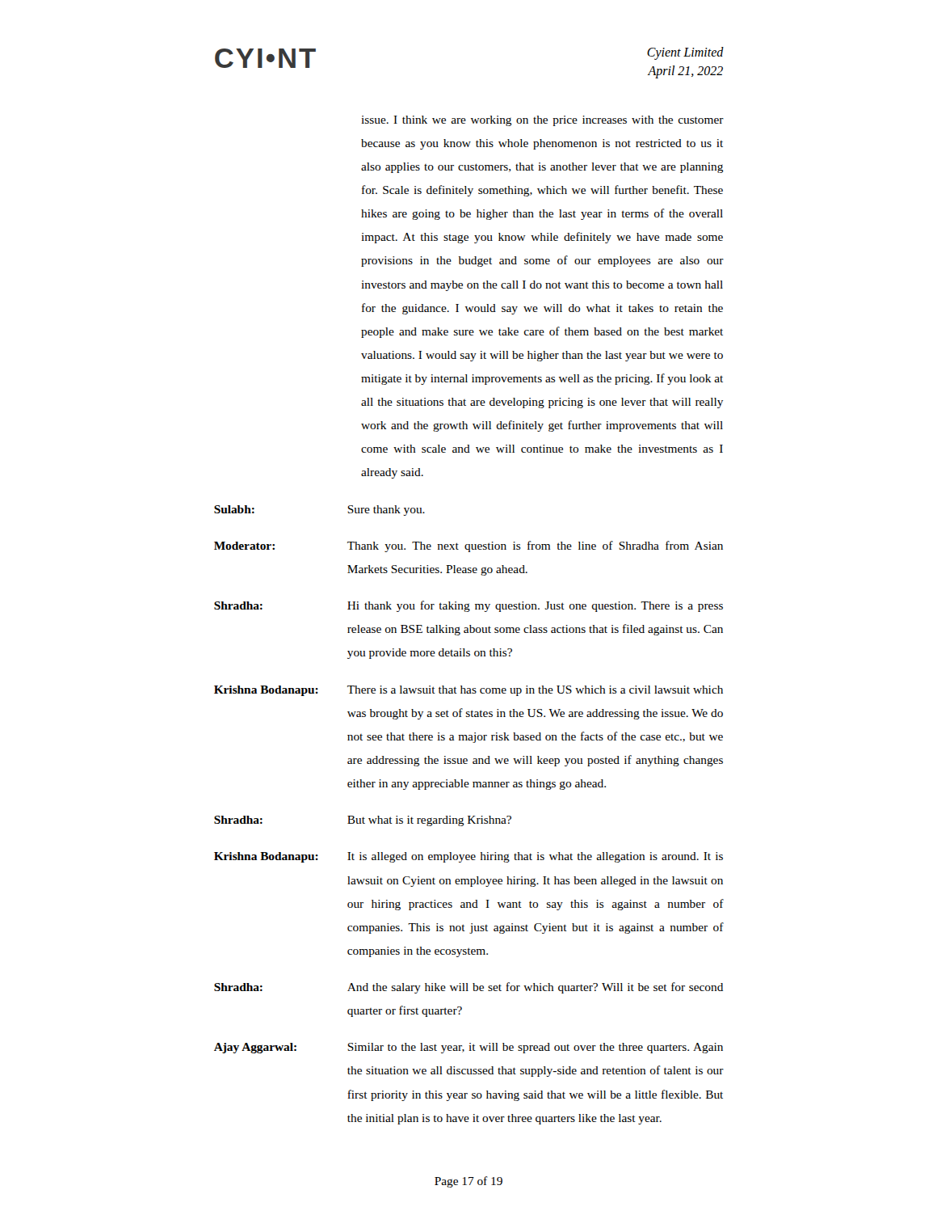CYI•NT
Cyient Limited
April 21, 2022
issue. I think we are working on the price increases with the customer because as you know this whole phenomenon is not restricted to us it also applies to our customers, that is another lever that we are planning for. Scale is definitely something, which we will further benefit. These hikes are going to be higher than the last year in terms of the overall impact. At this stage you know while definitely we have made some provisions in the budget and some of our employees are also our investors and maybe on the call I do not want this to become a town hall for the guidance. I would say we will do what it takes to retain the people and make sure we take care of them based on the best market valuations. I would say it will be higher than the last year but we were to mitigate it by internal improvements as well as the pricing. If you look at all the situations that are developing pricing is one lever that will really work and the growth will definitely get further improvements that will come with scale and we will continue to make the investments as I already said.
| Sulabh: | Sure thank you. |
| Moderator: | Thank you. The next question is from the line of Shradha from Asian Markets Securities. Please go ahead. |
| Shradha: | Hi thank you for taking my question. Just one question. There is a press release on BSE talking about some class actions that is filed against us. Can you provide more details on this? |
| Krishna Bodanapu: | There is a lawsuit that has come up in the US which is a civil lawsuit which was brought by a set of states in the US. We are addressing the issue. We do not see that there is a major risk based on the facts of the case etc., but we are addressing the issue and we will keep you posted if anything changes either in any appreciable manner as things go ahead. |
| Shradha: | But what is it regarding Krishna? |
| Krishna Bodanapu: | It is alleged on employee hiring that is what the allegation is around. It is lawsuit on Cyient on employee hiring. It has been alleged in the lawsuit on our hiring practices and I want to say this is against a number of companies. This is not just against Cyient but it is against a number of companies in the ecosystem. |
| Shradha: | And the salary hike will be set for which quarter? Will it be set for second quarter or first quarter? |
| Ajay Aggarwal: | Similar to the last year, it will be spread out over the three quarters. Again the situation we all discussed that supply-side and retention of talent is our first priority in this year so having said that we will be a little flexible. But the initial plan is to have it over three quarters like the last year. |
Page 17 of 19